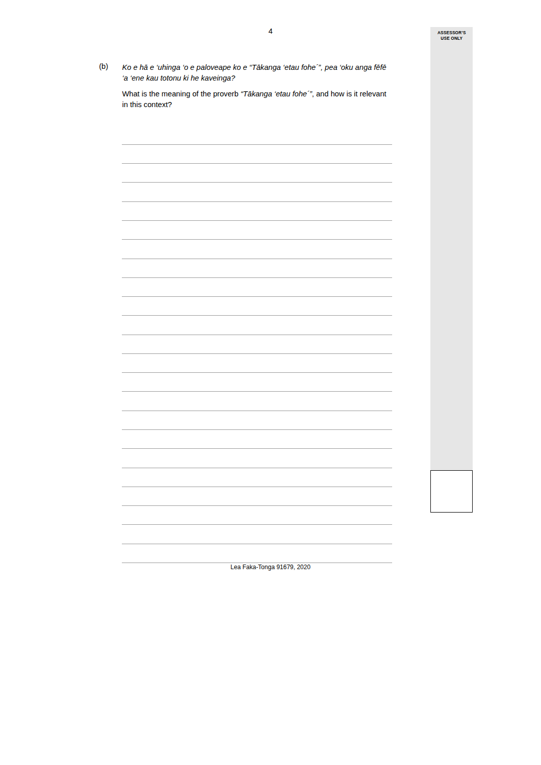4
ASSESSOR’S
USE ONLY
(b)
Ko e hā e ‘uhinga ‘o e paloveape ko e “Tākanga ‘etau fohe´”, pea ‘oku anga fēfē ‘a ‘ene kau totonu ki he kaveinga?
What is the meaning of the proverb “Tākanga ‘etau fohe´”, and how is it relevant in this context?
Lea Faka-Tonga 91679, 2020